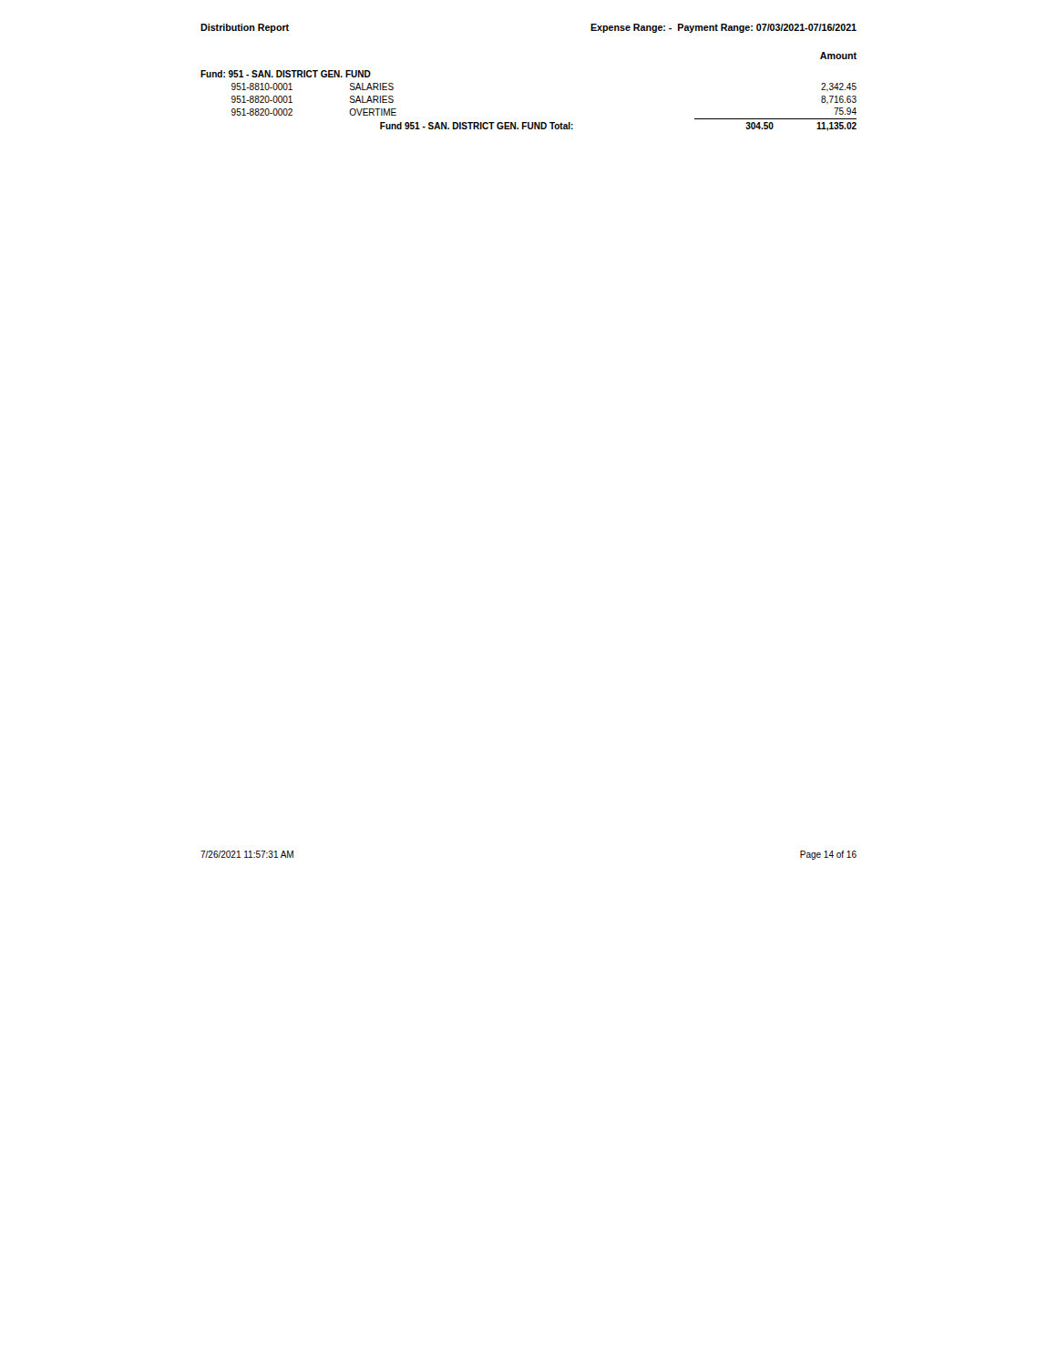Distribution Report
Expense Range: - Payment Range: 07/03/2021-07/16/2021
Amount
| Fund: 951 - SAN. DISTRICT GEN. FUND |
| 951-8810-0001 | SALARIES | | 2,342.45 |
| 951-8820-0001 | SALARIES | | 8,716.63 |
| 951-8820-0002 | OVERTIME | | 75.94 |
| | Fund 951 - SAN. DISTRICT GEN. FUND Total: | 304.50 | 11,135.02 |
7/26/2021 11:57:31 AM
Page 14 of 16